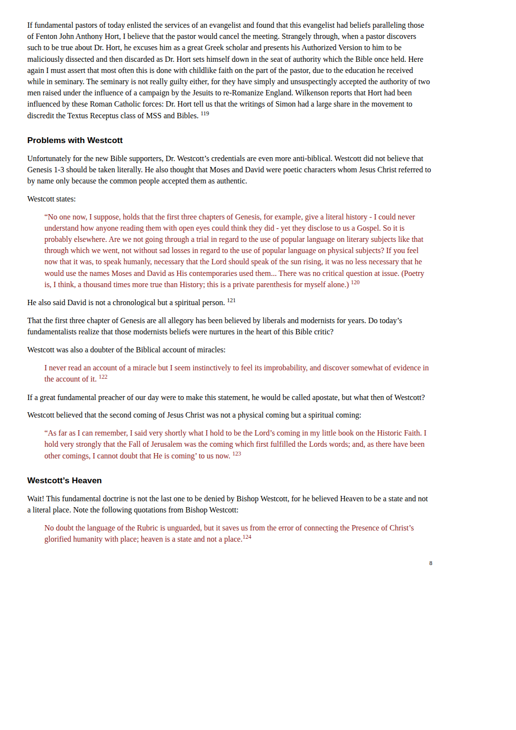If fundamental pastors of today enlisted the services of an evangelist and found that this evangelist had beliefs paralleling those of Fenton John Anthony Hort, I believe that the pastor would cancel the meeting. Strangely through, when a pastor discovers such to be true about Dr. Hort, he excuses him as a great Greek scholar and presents his Authorized Version to him to be maliciously dissected and then discarded as Dr. Hort sets himself down in the seat of authority which the Bible once held. Here again I must assert that most often this is done with childlike faith on the part of the pastor, due to the education he received while in seminary. The seminary is not really guilty either, for they have simply and unsuspectingly accepted the authority of two men raised under the influence of a campaign by the Jesuits to re-Romanize England. Wilkenson reports that Hort had been influenced by these Roman Catholic forces: Dr. Hort tell us that the writings of Simon had a large share in the movement to discredit the Textus Receptus class of MSS and Bibles. 119
Problems with Westcott
Unfortunately for the new Bible supporters, Dr. Westcott’s credentials are even more anti-biblical. Westcott did not believe that Genesis 1-3 should be taken literally. He also thought that Moses and David were poetic characters whom Jesus Christ referred to by name only because the common people accepted them as authentic.
Westcott states:
“No one now, I suppose, holds that the first three chapters of Genesis, for example, give a literal history - I could never understand how anyone reading them with open eyes could think they did - yet they disclose to us a Gospel. So it is probably elsewhere. Are we not going through a trial in regard to the use of popular language on literary subjects like that through which we went, not without sad losses in regard to the use of popular language on physical subjects? If you feel now that it was, to speak humanly, necessary that the Lord should speak of the sun rising, it was no less necessary that he would use the names Moses and David as His contemporaries used them... There was no critical question at issue. (Poetry is, I think, a thousand times more true than History; this is a private parenthesis for myself alone.) 120
He also said David is not a chronological but a spiritual person. 121
That the first three chapter of Genesis are all allegory has been believed by liberals and modernists for years. Do today’s fundamentalists realize that those modernists beliefs were nurtures in the heart of this Bible critic?
Westcott was also a doubter of the Biblical account of miracles:
I never read an account of a miracle but I seem instinctively to feel its improbability, and discover somewhat of evidence in the account of it. 122
If a great fundamental preacher of our day were to make this statement, he would be called apostate, but what then of Westcott?
Westcott believed that the second coming of Jesus Christ was not a physical coming but a spiritual coming:
“As far as I can remember, I said very shortly what I hold to be the Lord’s coming in my little book on the Historic Faith. I hold very strongly that the Fall of Jerusalem was the coming which first fulfilled the Lords words; and, as there have been other comings, I cannot doubt that He is coming’ to us now. 123
Westcott’s Heaven
Wait! This fundamental doctrine is not the last one to be denied by Bishop Westcott, for he believed Heaven to be a state and not a literal place. Note the following quotations from Bishop Westcott:
No doubt the language of the Rubric is unguarded, but it saves us from the error of connecting the Presence of Christ’s glorified humanity with place; heaven is a state and not a place.124
8